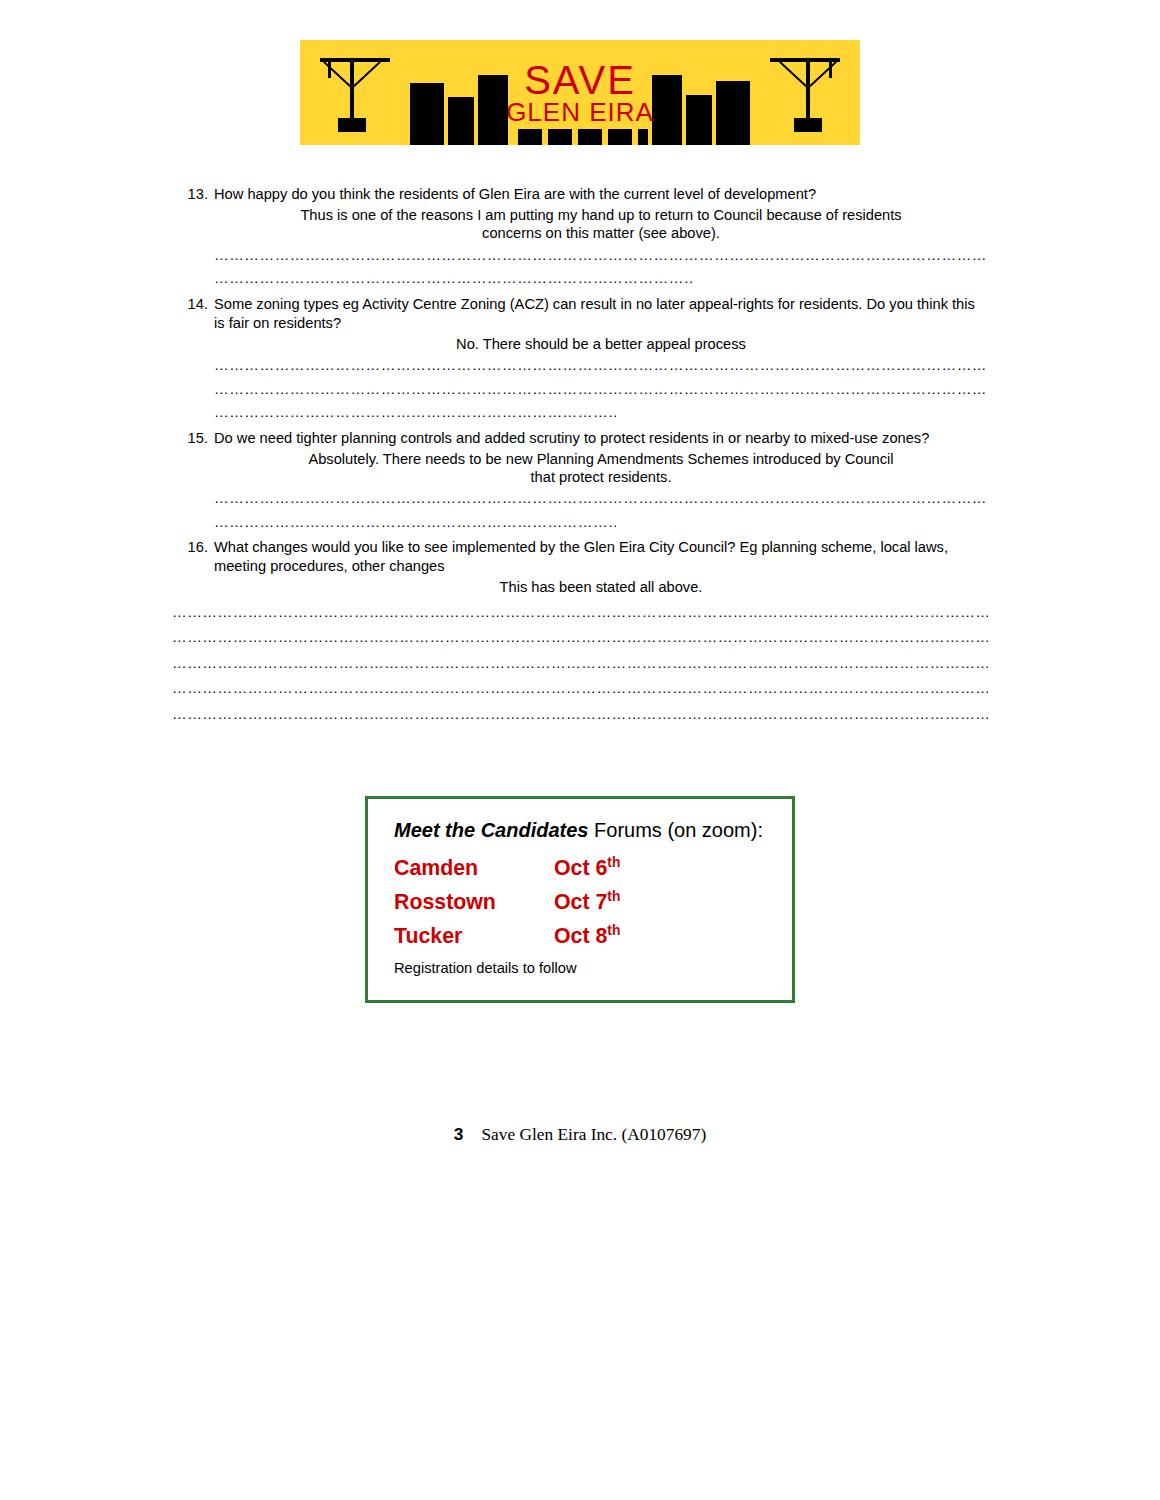SAVE GLEN EIRA
How happy do you think the residents of Glen Eira are with the current level of development? Thus is one of the reasons I am putting my hand up to return to Council because of residents concerns on this matter (see above). …………………………………………………………………………………………………………………………………………………………………………………………… ……………………………………………………………………………………………………………………………………
Some zoning types eg Activity Centre Zoning (ACZ) can result in no later appeal-rights for residents. Do you think this is fair on residents? No. There should be a better appeal process …………………………………………………………………………………………………………………………………………………………………………………………… …………………………………………………………………………………………………………………………………………………………………………………………… …………………………………………………………………………………………………..
Do we need tighter planning controls and added scrutiny to protect residents in or nearby to mixed-use zones? Absolutely. There needs to be new Planning Amendments Schemes introduced by Council that protect residents. …………………………………………………………………………………………………………………………………………………………………………………………… ………………………………………………………………………………………………
What changes would you like to see implemented by the Glen Eira City Council? Eg planning scheme, local laws, meeting procedures, other changes This has been stated all above.
………………………………………………………………………………………………………………………………………………………………………………………………………………… ………………………………………………………………………………………………………………………………………………………………………………………………………………… ………………………………………………………………………………………………………………………………………………………………………………………………………………… ………………………………………………………………………………………………………………………………………………………………………………………………………………… ………………………………………………………………………………………………………………………………………………………………………………………………………………..
Meet the Candidates Forums (on zoom):
Camden Oct 6th
Rosstown Oct 7th
Tucker Oct 8th
Registration details to follow
3 Save Glen Eira Inc. (A0107697)